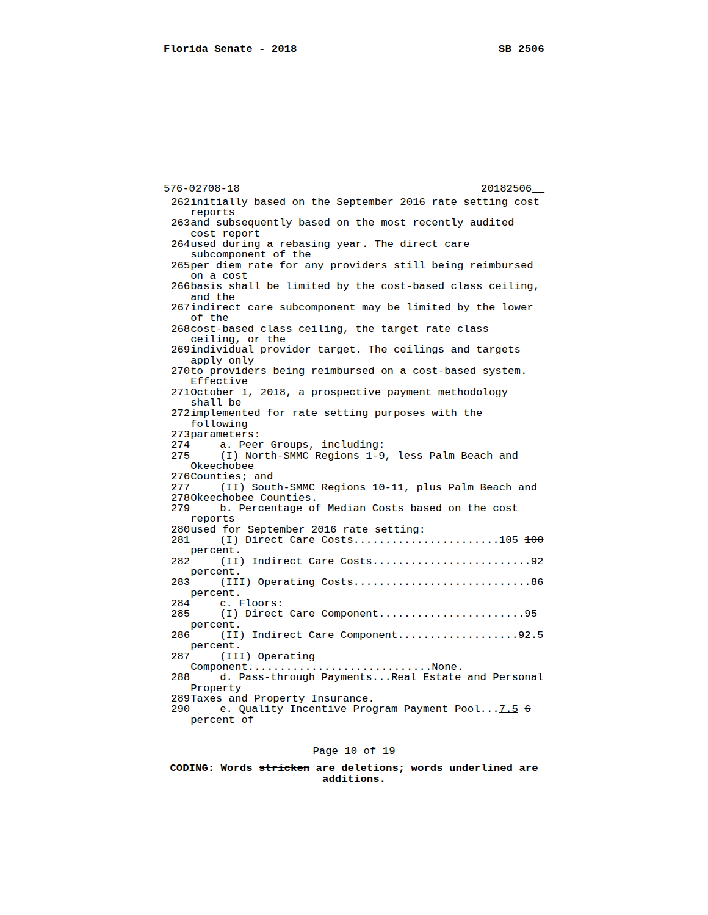Florida Senate - 2018
SB 2506
576-02708-18
20182506__
| 262 | initially based on the September 2016 rate setting cost reports |
| 263 | and subsequently based on the most recently audited cost report |
| 264 | used during a rebasing year. The direct care subcomponent of the |
| 265 | per diem rate for any providers still being reimbursed on a cost |
| 266 | basis shall be limited by the cost-based class ceiling, and the |
| 267 | indirect care subcomponent may be limited by the lower of the |
| 268 | cost-based class ceiling, the target rate class ceiling, or the |
| 269 | individual provider target. The ceilings and targets apply only |
| 270 | to providers being reimbursed on a cost-based system. Effective |
| 271 | October 1, 2018, a prospective payment methodology shall be |
| 272 | implemented for rate setting purposes with the following |
| 273 | parameters: |
| 274 | a. Peer Groups, including: |
| 275 | (I) North-SMMC Regions 1-9, less Palm Beach and Okeechobee |
| 276 | Counties; and |
| 277 | (II) South-SMMC Regions 10-11, plus Palm Beach and |
| 278 | Okeechobee Counties. |
| 279 | b. Percentage of Median Costs based on the cost reports |
| 280 | used for September 2016 rate setting: |
| 281 | (I) Direct Care Costs....................... 105 100 percent. |
| 282 | (II) Indirect Care Costs.........................92 percent. |
| 283 | (III) Operating Costs............................86 percent. |
| 284 | c. Floors: |
| 285 | (I) Direct Care Component.......................95 percent. |
| 286 | (II) Indirect Care Component...................92.5 percent. |
| 287 | (III) Operating Component.............................None. |
| 288 | d. Pass-through Payments...Real Estate and Personal Property |
| 289 | Taxes and Property Insurance. |
| 290 | e. Quality Incentive Program Payment Pool... 7.5 6 percent of |
Page 10 of 19
CODING: Words stricken are deletions; words underlined are additions.